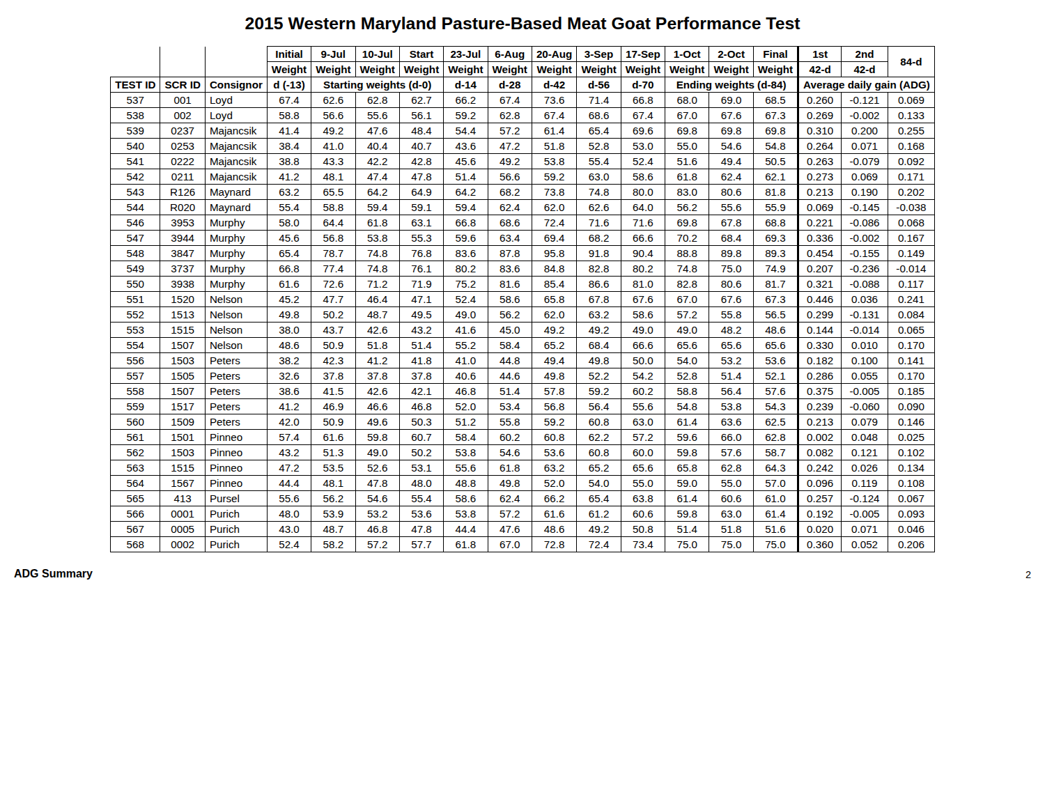2015 Western Maryland Pasture-Based Meat Goat Performance Test
| | | | Initial | 9-Jul | 10-Jul | Start | 23-Jul | 6-Aug | 20-Aug | 3-Sep | 17-Sep | 1-Oct | 2-Oct | Final | 1st | 2nd | 84-d |
| --- | --- | --- | --- | --- | --- | --- | --- | --- | --- | --- | --- | --- | --- | --- | --- | --- | --- |
| | | | Weight | Weight | Weight | Weight | Weight | Weight | Weight | Weight | Weight | Weight | Weight | Weight | 42-d | 42-d |
| TEST ID | SCR ID | Consignor | d (-13) | Starting weights (d-0) | d-14 | d-28 | d-42 | d-56 | d-70 | Ending weights (d-84) | Average daily gain (ADG) |
| 537 | 001 | Loyd | 67.4 | 62.6 | 62.8 | 62.7 | 66.2 | 67.4 | 73.6 | 71.4 | 66.8 | 68.0 | 69.0 | 68.5 | 0.260 | -0.121 | 0.069 |
| 538 | 002 | Loyd | 58.8 | 56.6 | 55.6 | 56.1 | 59.2 | 62.8 | 67.4 | 68.6 | 67.4 | 67.0 | 67.6 | 67.3 | 0.269 | -0.002 | 0.133 |
| 539 | 0237 | Majancsik | 41.4 | 49.2 | 47.6 | 48.4 | 54.4 | 57.2 | 61.4 | 65.4 | 69.6 | 69.8 | 69.8 | 69.8 | 0.310 | 0.200 | 0.255 |
| 540 | 0253 | Majancsik | 38.4 | 41.0 | 40.4 | 40.7 | 43.6 | 47.2 | 51.8 | 52.8 | 53.0 | 55.0 | 54.6 | 54.8 | 0.264 | 0.071 | 0.168 |
| 541 | 0222 | Majancsik | 38.8 | 43.3 | 42.2 | 42.8 | 45.6 | 49.2 | 53.8 | 55.4 | 52.4 | 51.6 | 49.4 | 50.5 | 0.263 | -0.079 | 0.092 |
| 542 | 0211 | Majancsik | 41.2 | 48.1 | 47.4 | 47.8 | 51.4 | 56.6 | 59.2 | 63.0 | 58.6 | 61.8 | 62.4 | 62.1 | 0.273 | 0.069 | 0.171 |
| 543 | R126 | Maynard | 63.2 | 65.5 | 64.2 | 64.9 | 64.2 | 68.2 | 73.8 | 74.8 | 80.0 | 83.0 | 80.6 | 81.8 | 0.213 | 0.190 | 0.202 |
| 544 | R020 | Maynard | 55.4 | 58.8 | 59.4 | 59.1 | 59.4 | 62.4 | 62.0 | 62.6 | 64.0 | 56.2 | 55.6 | 55.9 | 0.069 | -0.145 | -0.038 |
| 546 | 3953 | Murphy | 58.0 | 64.4 | 61.8 | 63.1 | 66.8 | 68.6 | 72.4 | 71.6 | 71.6 | 69.8 | 67.8 | 68.8 | 0.221 | -0.086 | 0.068 |
| 547 | 3944 | Murphy | 45.6 | 56.8 | 53.8 | 55.3 | 59.6 | 63.4 | 69.4 | 68.2 | 66.6 | 70.2 | 68.4 | 69.3 | 0.336 | -0.002 | 0.167 |
| 548 | 3847 | Murphy | 65.4 | 78.7 | 74.8 | 76.8 | 83.6 | 87.8 | 95.8 | 91.8 | 90.4 | 88.8 | 89.8 | 89.3 | 0.454 | -0.155 | 0.149 |
| 549 | 3737 | Murphy | 66.8 | 77.4 | 74.8 | 76.1 | 80.2 | 83.6 | 84.8 | 82.8 | 80.2 | 74.8 | 75.0 | 74.9 | 0.207 | -0.236 | -0.014 |
| 550 | 3938 | Murphy | 61.6 | 72.6 | 71.2 | 71.9 | 75.2 | 81.6 | 85.4 | 86.6 | 81.0 | 82.8 | 80.6 | 81.7 | 0.321 | -0.088 | 0.117 |
| 551 | 1520 | Nelson | 45.2 | 47.7 | 46.4 | 47.1 | 52.4 | 58.6 | 65.8 | 67.8 | 67.6 | 67.0 | 67.6 | 67.3 | 0.446 | 0.036 | 0.241 |
| 552 | 1513 | Nelson | 49.8 | 50.2 | 48.7 | 49.5 | 49.0 | 56.2 | 62.0 | 63.2 | 58.6 | 57.2 | 55.8 | 56.5 | 0.299 | -0.131 | 0.084 |
| 553 | 1515 | Nelson | 38.0 | 43.7 | 42.6 | 43.2 | 41.6 | 45.0 | 49.2 | 49.2 | 49.0 | 49.0 | 48.2 | 48.6 | 0.144 | -0.014 | 0.065 |
| 554 | 1507 | Nelson | 48.6 | 50.9 | 51.8 | 51.4 | 55.2 | 58.4 | 65.2 | 68.4 | 66.6 | 65.6 | 65.6 | 65.6 | 0.330 | 0.010 | 0.170 |
| 556 | 1503 | Peters | 38.2 | 42.3 | 41.2 | 41.8 | 41.0 | 44.8 | 49.4 | 49.8 | 50.0 | 54.0 | 53.2 | 53.6 | 0.182 | 0.100 | 0.141 |
| 557 | 1505 | Peters | 32.6 | 37.8 | 37.8 | 37.8 | 40.6 | 44.6 | 49.8 | 52.2 | 54.2 | 52.8 | 51.4 | 52.1 | 0.286 | 0.055 | 0.170 |
| 558 | 1507 | Peters | 38.6 | 41.5 | 42.6 | 42.1 | 46.8 | 51.4 | 57.8 | 59.2 | 60.2 | 58.8 | 56.4 | 57.6 | 0.375 | -0.005 | 0.185 |
| 559 | 1517 | Peters | 41.2 | 46.9 | 46.6 | 46.8 | 52.0 | 53.4 | 56.8 | 56.4 | 55.6 | 54.8 | 53.8 | 54.3 | 0.239 | -0.060 | 0.090 |
| 560 | 1509 | Peters | 42.0 | 50.9 | 49.6 | 50.3 | 51.2 | 55.8 | 59.2 | 60.8 | 63.0 | 61.4 | 63.6 | 62.5 | 0.213 | 0.079 | 0.146 |
| 561 | 1501 | Pinneo | 57.4 | 61.6 | 59.8 | 60.7 | 58.4 | 60.2 | 60.8 | 62.2 | 57.2 | 59.6 | 66.0 | 62.8 | 0.002 | 0.048 | 0.025 |
| 562 | 1503 | Pinneo | 43.2 | 51.3 | 49.0 | 50.2 | 53.8 | 54.6 | 53.6 | 60.8 | 60.0 | 59.8 | 57.6 | 58.7 | 0.082 | 0.121 | 0.102 |
| 563 | 1515 | Pinneo | 47.2 | 53.5 | 52.6 | 53.1 | 55.6 | 61.8 | 63.2 | 65.2 | 65.6 | 65.8 | 62.8 | 64.3 | 0.242 | 0.026 | 0.134 |
| 564 | 1567 | Pinneo | 44.4 | 48.1 | 47.8 | 48.0 | 48.8 | 49.8 | 52.0 | 54.0 | 55.0 | 59.0 | 55.0 | 57.0 | 0.096 | 0.119 | 0.108 |
| 565 | 413 | Pursel | 55.6 | 56.2 | 54.6 | 55.4 | 58.6 | 62.4 | 66.2 | 65.4 | 63.8 | 61.4 | 60.6 | 61.0 | 0.257 | -0.124 | 0.067 |
| 566 | 0001 | Purich | 48.0 | 53.9 | 53.2 | 53.6 | 53.8 | 57.2 | 61.6 | 61.2 | 60.6 | 59.8 | 63.0 | 61.4 | 0.192 | -0.005 | 0.093 |
| 567 | 0005 | Purich | 43.0 | 48.7 | 46.8 | 47.8 | 44.4 | 47.6 | 48.6 | 49.2 | 50.8 | 51.4 | 51.8 | 51.6 | 0.020 | 0.071 | 0.046 |
| 568 | 0002 | Purich | 52.4 | 58.2 | 57.2 | 57.7 | 61.8 | 67.0 | 72.8 | 72.4 | 73.4 | 75.0 | 75.0 | 75.0 | 0.360 | 0.052 | 0.206 |
ADG Summary 2